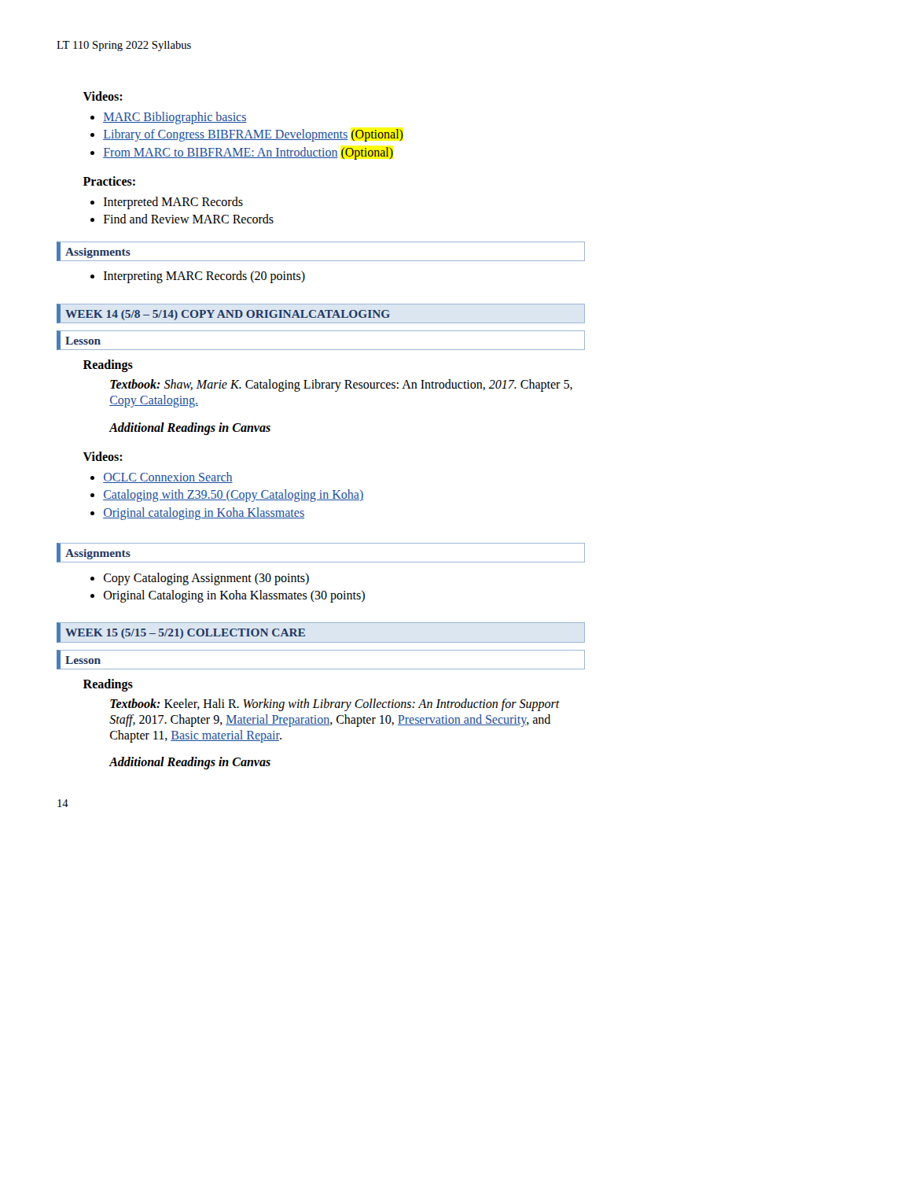LT 110 Spring 2022 Syllabus
Videos:
MARC Bibliographic basics
Library of Congress BIBFRAME Developments (Optional)
From MARC to BIBFRAME: An Introduction (Optional)
Practices:
Interpreted MARC Records
Find and Review MARC Records
Assignments
Interpreting MARC Records (20 points)
Week 14 (5/8 – 5/14) Copy and Originalcataloging
Lesson
Readings
Textbook: Shaw, Marie K. Cataloging Library Resources: An Introduction, 2017. Chapter 5, Copy Cataloging.
Additional Readings in Canvas
Videos:
OCLC Connexion Search
Cataloging with Z39.50 (Copy Cataloging in Koha)
Original cataloging in Koha Klassmates
Assignments
Copy Cataloging Assignment (30 points)
Original Cataloging in Koha Klassmates (30 points)
Week 15 (5/15 – 5/21) Collection Care
Lesson
Readings
Textbook: Keeler, Hali R. Working with Library Collections: An Introduction for Support Staff, 2017. Chapter 9, Material Preparation, Chapter 10, Preservation and Security, and Chapter 11, Basic material Repair.
Additional Readings in Canvas
14